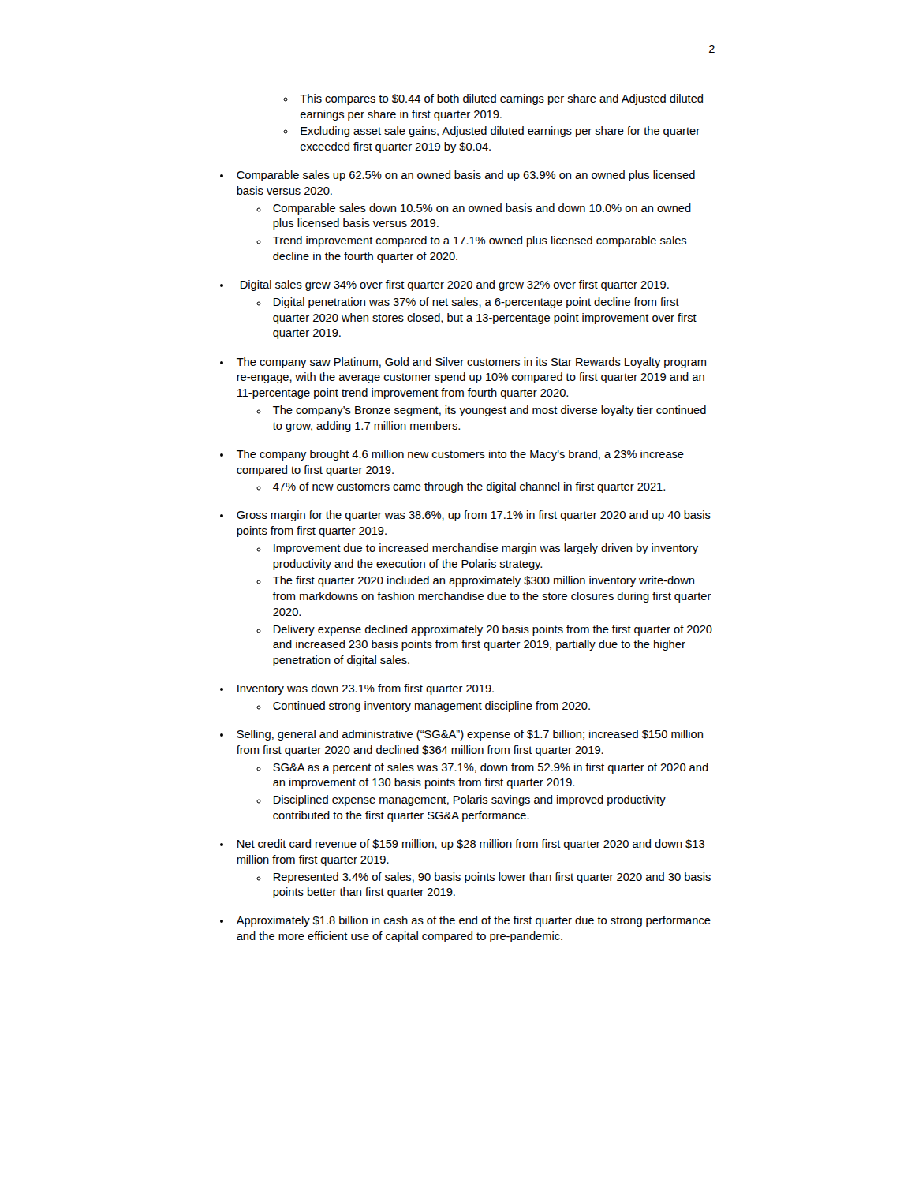2
This compares to $0.44 of both diluted earnings per share and Adjusted diluted earnings per share in first quarter 2019.
Excluding asset sale gains, Adjusted diluted earnings per share for the quarter exceeded first quarter 2019 by $0.04.
Comparable sales up 62.5% on an owned basis and up 63.9% on an owned plus licensed basis versus 2020.
Comparable sales down 10.5% on an owned basis and down 10.0% on an owned plus licensed basis versus 2019.
Trend improvement compared to a 17.1% owned plus licensed comparable sales decline in the fourth quarter of 2020.
Digital sales grew 34% over first quarter 2020 and grew 32% over first quarter 2019.
Digital penetration was 37% of net sales, a 6-percentage point decline from first quarter 2020 when stores closed, but a 13-percentage point improvement over first quarter 2019.
The company saw Platinum, Gold and Silver customers in its Star Rewards Loyalty program re-engage, with the average customer spend up 10% compared to first quarter 2019 and an 11-percentage point trend improvement from fourth quarter 2020.
The company’s Bronze segment, its youngest and most diverse loyalty tier continued to grow, adding 1.7 million members.
The company brought 4.6 million new customers into the Macy's brand, a 23% increase compared to first quarter 2019.
47% of new customers came through the digital channel in first quarter 2021.
Gross margin for the quarter was 38.6%, up from 17.1% in first quarter 2020 and up 40 basis points from first quarter 2019.
Improvement due to increased merchandise margin was largely driven by inventory productivity and the execution of the Polaris strategy.
The first quarter 2020 included an approximately $300 million inventory write-down from markdowns on fashion merchandise due to the store closures during first quarter 2020.
Delivery expense declined approximately 20 basis points from the first quarter of 2020 and increased 230 basis points from first quarter 2019, partially due to the higher penetration of digital sales.
Inventory was down 23.1% from first quarter 2019.
Continued strong inventory management discipline from 2020.
Selling, general and administrative (“SG&A”) expense of $1.7 billion; increased $150 million from first quarter 2020 and declined $364 million from first quarter 2019.
SG&A as a percent of sales was 37.1%, down from 52.9% in first quarter of 2020 and an improvement of 130 basis points from first quarter 2019.
Disciplined expense management, Polaris savings and improved productivity contributed to the first quarter SG&A performance.
Net credit card revenue of $159 million, up $28 million from first quarter 2020 and down $13 million from first quarter 2019.
Represented 3.4% of sales, 90 basis points lower than first quarter 2020 and 30 basis points better than first quarter 2019.
Approximately $1.8 billion in cash as of the end of the first quarter due to strong performance and the more efficient use of capital compared to pre-pandemic.